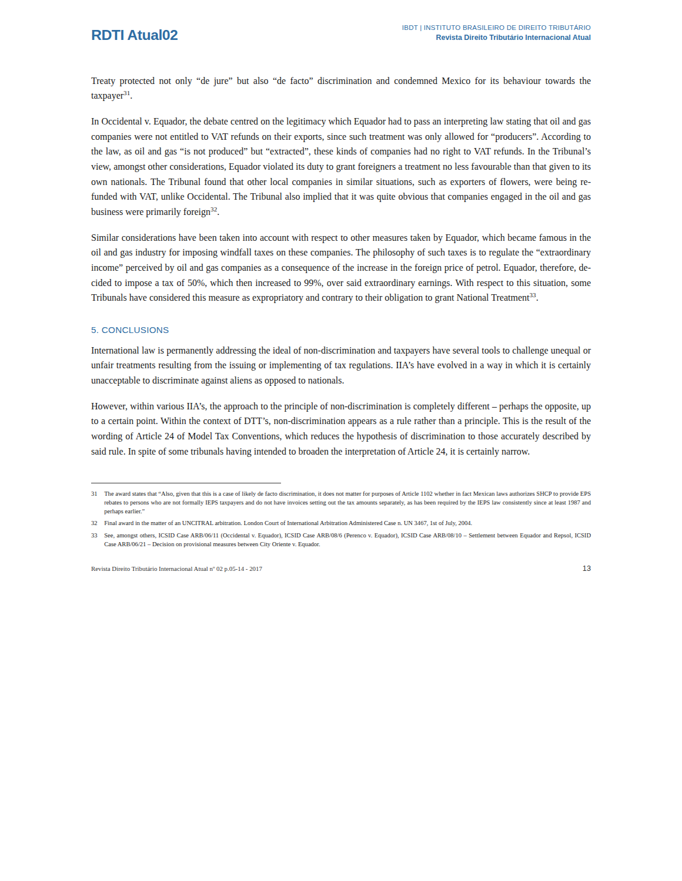RDTI Atual02
IBDT | INSTITUTO BRASILEIRO DE DIREITO TRIBUTÁRIO
Revista Direito Tributário Internacional Atual
Treaty protected not only “de jure” but also “de facto” discrimination and condemned Mexico for its behaviour towards the taxpayer31.
In Occidental v. Equador, the debate centred on the legitimacy which Equador had to pass an interpreting law stating that oil and gas companies were not entitled to VAT refunds on their exports, since such treatment was only allowed for “producers”. According to the law, as oil and gas “is not produced” but “extracted”, these kinds of companies had no right to VAT refunds. In the Tribunal’s view, amongst other considerations, Equador violated its duty to grant foreigners a treatment no less favourable than that given to its own nationals. The Tribunal found that other local companies in similar situations, such as exporters of flowers, were being refunded with VAT, unlike Occidental. The Tribunal also implied that it was quite obvious that companies engaged in the oil and gas business were primarily foreign32.
Similar considerations have been taken into account with respect to other measures taken by Equador, which became famous in the oil and gas industry for imposing windfall taxes on these companies. The philosophy of such taxes is to regulate the “extraordinary income” perceived by oil and gas companies as a consequence of the increase in the foreign price of petrol. Equador, therefore, decided to impose a tax of 50%, which then increased to 99%, over said extraordinary earnings. With respect to this situation, some Tribunals have considered this measure as expropriatory and contrary to their obligation to grant National Treatment33.
5. CONCLUSIONS
International law is permanently addressing the ideal of non-discrimination and taxpayers have several tools to challenge unequal or unfair treatments resulting from the issuing or implementing of tax regulations. IIA’s have evolved in a way in which it is certainly unacceptable to discriminate against aliens as opposed to nationals.
However, within various IIA’s, the approach to the principle of non-discrimination is completely different – perhaps the opposite, up to a certain point. Within the context of DTT’s, non-discrimination appears as a rule rather than a principle. This is the result of the wording of Article 24 of Model Tax Conventions, which reduces the hypothesis of discrimination to those accurately described by said rule. In spite of some tribunals having intended to broaden the interpretation of Article 24, it is certainly narrow.
The award states that “Also, given that this is a case of likely de facto discrimination, it does not matter for purposes of Article 1102 whether in fact Mexican laws authorizes SHCP to provide EPS rebates to persons who are not formally IEPS taxpayers and do not have invoices setting out the tax amounts separately, as has been required by the IEPS law consistently since at least 1987 and perhaps earlier.”
Final award in the matter of an UNCITRAL arbitration. London Court of International Arbitration Administered Case n. UN 3467, 1st of July, 2004.
See, amongst others, ICSID Case ARB/06/11 (Occidental v. Equador), ICSID Case ARB/08/6 (Perenco v. Equador), ICSID Case ARB/08/10 – Settlement between Equador and Repsol, ICSID Case ARB/06/21 – Decision on provisional measures between City Oriente v. Equador.
Revista Direito Tributário Internacional Atual nº 02 p.05-14 - 2017 13